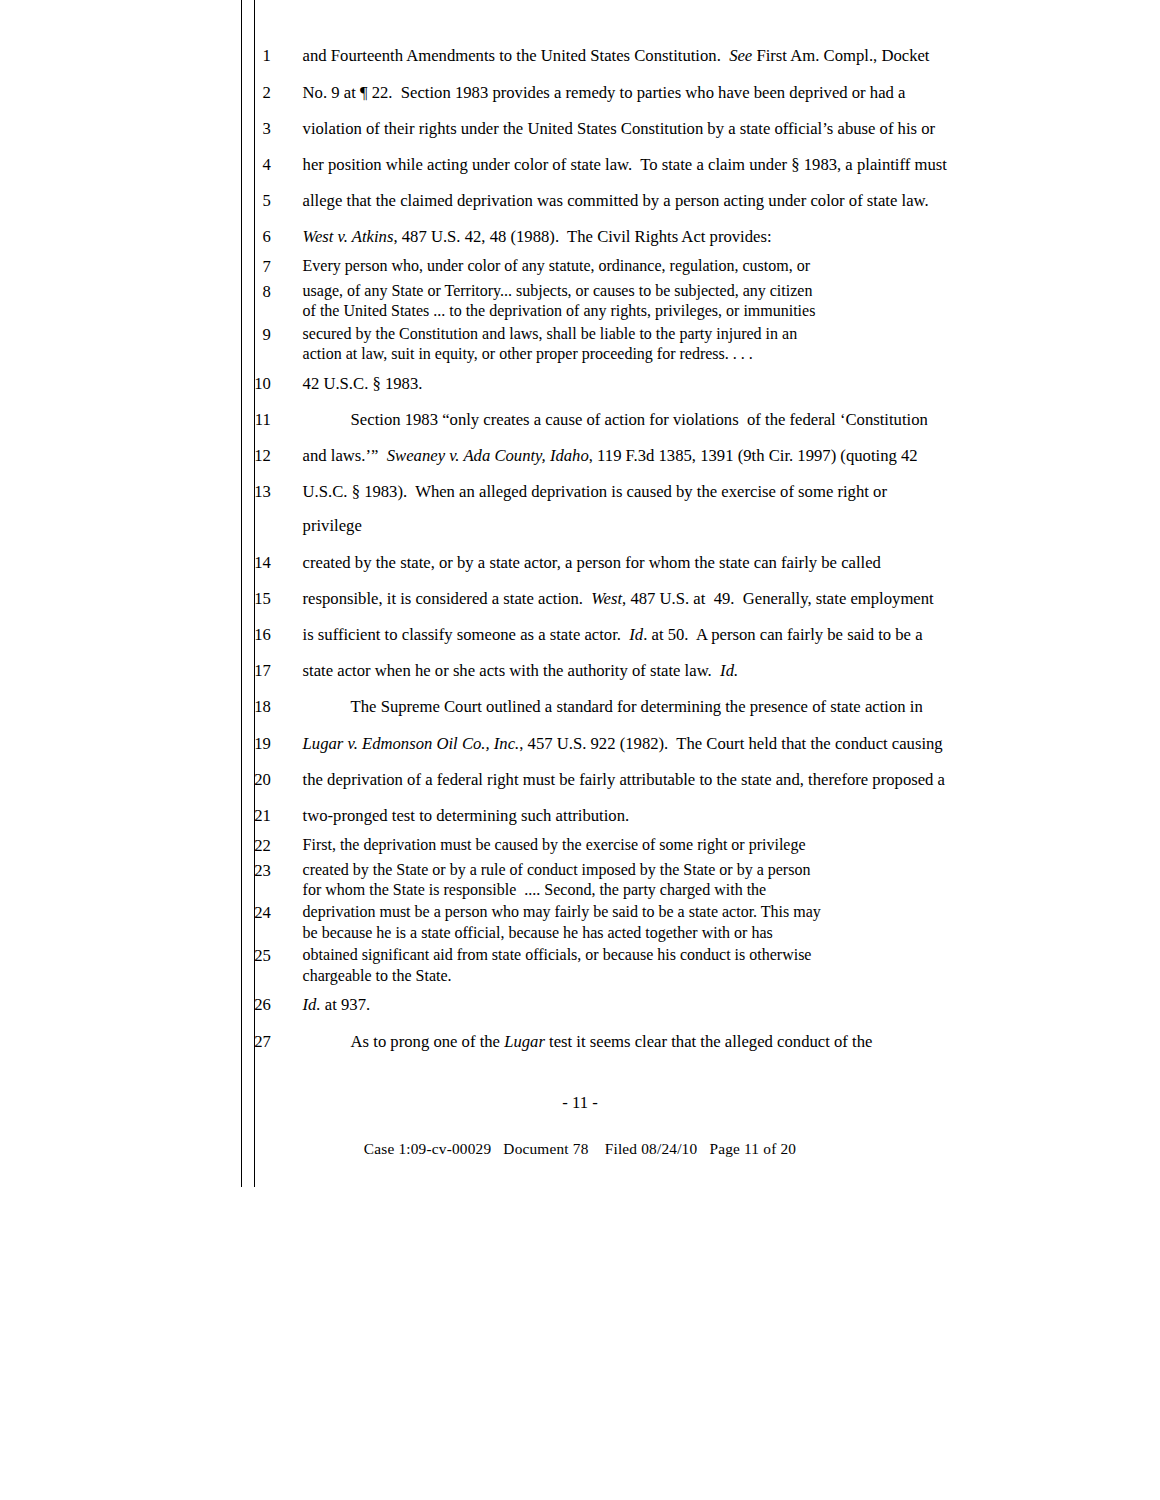| 1 | and Fourteenth Amendments to the United States Constitution. See First Am. Compl., Docket |
| 2 | No. 9 at ¶ 22. Section 1983 provides a remedy to parties who have been deprived or had a |
| 3 | violation of their rights under the United States Constitution by a state official’s abuse of his or |
| 4 | her position while acting under color of state law. To state a claim under § 1983, a plaintiff must |
| 5 | allege that the claimed deprivation was committed by a person acting under color of state law. |
| 6 | West v. Atkins , 487 U.S. 42, 48 (1988). The Civil Rights Act provides: |
| 7 | Every person who, under color of any statute, ordinance, regulation, custom, or |
| 8 | usage, of any State or Territory... subjects, or causes to be subjected, any citizen of the United States ... to the deprivation of any rights, privileges, or immunities |
| 9 | secured by the Constitution and laws, shall be liable to the party injured in an action at law, suit in equity, or other proper proceeding for redress. . . . |
| 10 | 42 U.S.C. § 1983. |
| 11 | Section 1983 “only creates a cause of action for violations of the federal ‘Constitution |
| 12 | and laws.’” Sweaney v. Ada County, Idaho , 119 F.3d 1385, 1391 (9th Cir. 1997) (quoting 42 |
| 13 | U.S.C. § 1983). When an alleged deprivation is caused by the exercise of some right or privilege |
| 14 | created by the state, or by a state actor, a person for whom the state can fairly be called |
| 15 | responsible, it is considered a state action. West , 487 U.S. at 49. Generally, state employment |
| 16 | is sufficient to classify someone as a state actor. Id . at 50. A person can fairly be said to be a |
| 17 | state actor when he or she acts with the authority of state law. Id. |
| 18 | The Supreme Court outlined a standard for determining the presence of state action in |
| 19 | Lugar v. Edmonson Oil Co., Inc. , 457 U.S. 922 (1982). The Court held that the conduct causing |
| 20 | the deprivation of a federal right must be fairly attributable to the state and, therefore proposed a |
| 21 | two-pronged test to determining such attribution. |
| 22 | First, the deprivation must be caused by the exercise of some right or privilege |
| 23 | created by the State or by a rule of conduct imposed by the State or by a person for whom the State is responsible .... Second, the party charged with the |
| 24 | deprivation must be a person who may fairly be said to be a state actor. This may be because he is a state official, because he has acted together with or has |
| 25 | obtained significant aid from state officials, or because his conduct is otherwise chargeable to the State. |
| 26 | Id. at 937. |
| 27 | As to prong one of the Lugar test it seems clear that the alleged conduct of the |
- 11 -
Case 1:09-cv-00029 Document 78 Filed 08/24/10 Page 11 of 20